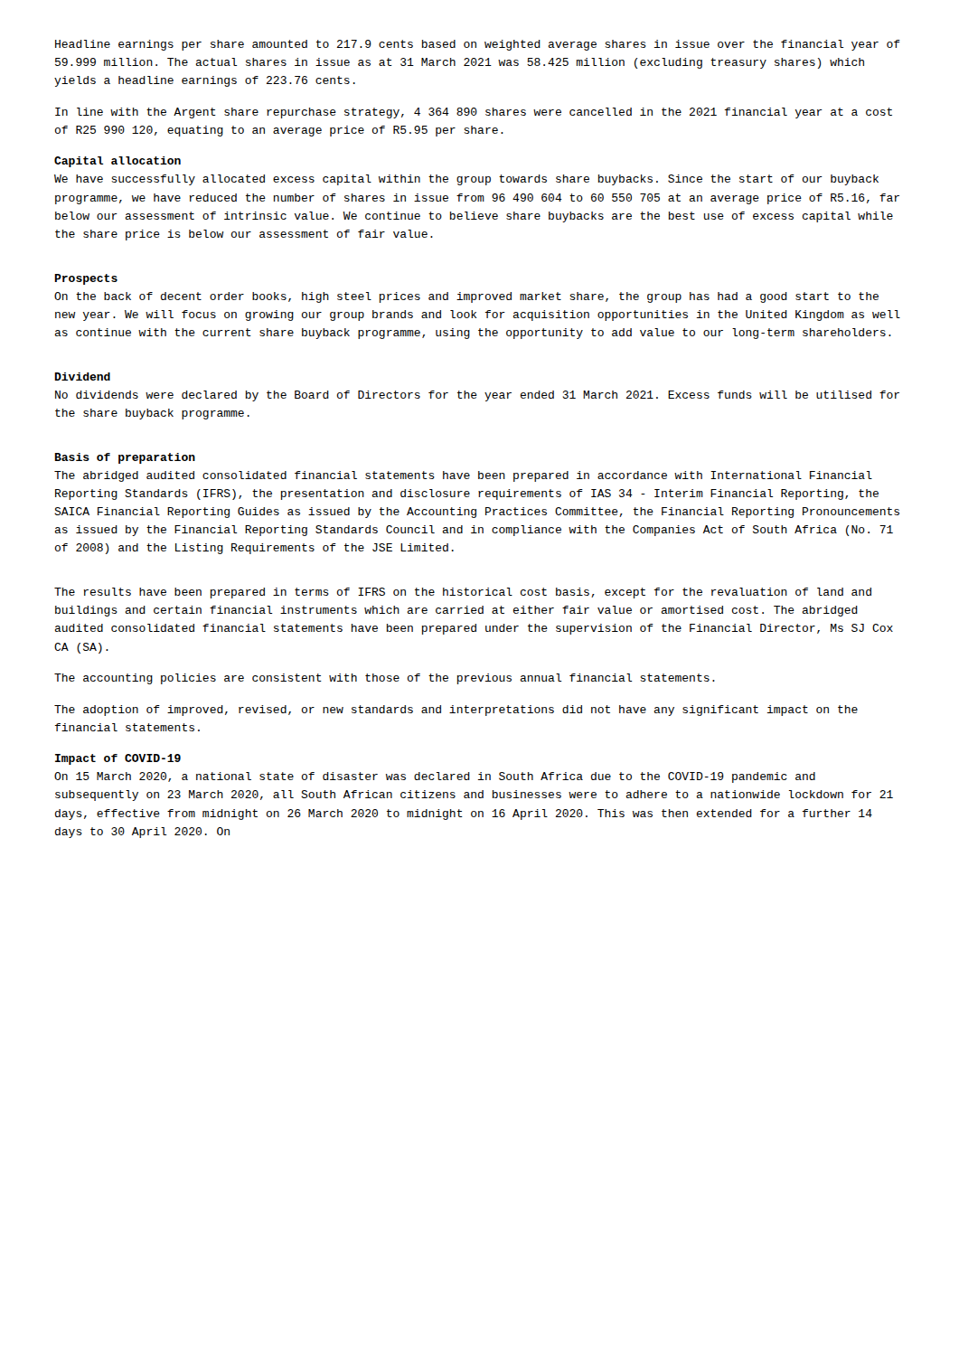Headline earnings per share amounted to 217.9 cents based on weighted average shares in issue over the financial year of 59.999 million. The actual shares in issue as at 31 March 2021 was 58.425 million (excluding treasury shares) which yields a headline earnings of 223.76 cents.
In line with the Argent share repurchase strategy, 4 364 890 shares were cancelled in the 2021 financial year at a cost of R25 990 120, equating to an average price of R5.95 per share.
Capital allocation
We have successfully allocated excess capital within the group towards share buybacks. Since the start of our buyback programme, we have reduced the number of shares in issue from 96 490 604 to 60 550 705 at an average price of R5.16, far below our assessment of intrinsic value. We continue to believe share buybacks are the best use of excess capital while the share price is below our assessment of fair value.
Prospects
On the back of decent order books, high steel prices and improved market share, the group has had a good start to the new year. We will focus on growing our group brands and look for acquisition opportunities in the United Kingdom as well as continue with the current share buyback programme, using the opportunity to add value to our long-term shareholders.
Dividend
No dividends were declared by the Board of Directors for the year ended 31 March 2021. Excess funds will be utilised for the share buyback programme.
Basis of preparation
The abridged audited consolidated financial statements have been prepared in accordance with International Financial Reporting Standards (IFRS), the presentation and disclosure requirements of IAS 34 - Interim Financial Reporting, the SAICA Financial Reporting Guides as issued by the Accounting Practices Committee, the Financial Reporting Pronouncements as issued by the Financial Reporting Standards Council and in compliance with the Companies Act of South Africa (No. 71 of 2008) and the Listing Requirements of the JSE Limited.
The results have been prepared in terms of IFRS on the historical cost basis, except for the revaluation of land and buildings and certain financial instruments which are carried at either fair value or amortised cost. The abridged audited consolidated financial statements have been prepared under the supervision of the Financial Director, Ms SJ Cox CA (SA).
The accounting policies are consistent with those of the previous annual financial statements.
The adoption of improved, revised, or new standards and interpretations did not have any significant impact on the financial statements.
Impact of COVID-19
On 15 March 2020, a national state of disaster was declared in South Africa due to the COVID-19 pandemic and subsequently on 23 March 2020, all South African citizens and businesses were to adhere to a nationwide lockdown for 21 days, effective from midnight on 26 March 2020 to midnight on 16 April 2020. This was then extended for a further 14 days to 30 April 2020. On